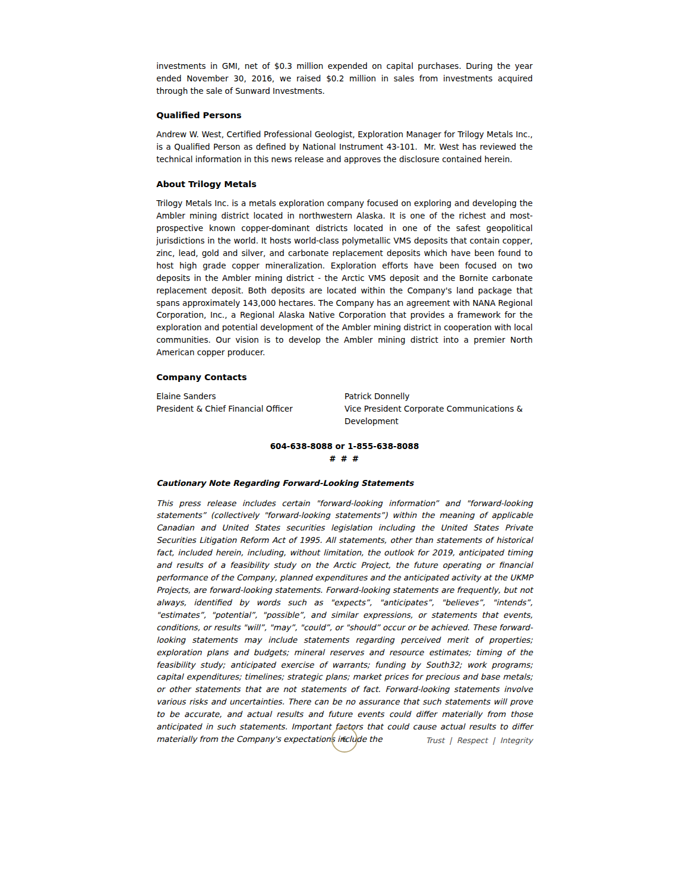investments in GMI, net of $0.3 million expended on capital purchases. During the year ended November 30, 2016, we raised $0.2 million in sales from investments acquired through the sale of Sunward Investments.
Qualified Persons
Andrew W. West, Certified Professional Geologist, Exploration Manager for Trilogy Metals Inc., is a Qualified Person as defined by National Instrument 43-101. Mr. West has reviewed the technical information in this news release and approves the disclosure contained herein.
About Trilogy Metals
Trilogy Metals Inc. is a metals exploration company focused on exploring and developing the Ambler mining district located in northwestern Alaska. It is one of the richest and most-prospective known copper-dominant districts located in one of the safest geopolitical jurisdictions in the world. It hosts world-class polymetallic VMS deposits that contain copper, zinc, lead, gold and silver, and carbonate replacement deposits which have been found to host high grade copper mineralization. Exploration efforts have been focused on two deposits in the Ambler mining district - the Arctic VMS deposit and the Bornite carbonate replacement deposit. Both deposits are located within the Company's land package that spans approximately 143,000 hectares. The Company has an agreement with NANA Regional Corporation, Inc., a Regional Alaska Native Corporation that provides a framework for the exploration and potential development of the Ambler mining district in cooperation with local communities. Our vision is to develop the Ambler mining district into a premier North American copper producer.
Company Contacts
| Elaine Sanders President & Chief Financial Officer | Patrick Donnelly Vice President Corporate Communications & Development |
604-638-8088 or 1-855-638-8088
# # #
Cautionary Note Regarding Forward-Looking Statements
This press release includes certain "forward-looking information” and "forward-looking statements” (collectively "forward-looking statements”) within the meaning of applicable Canadian and United States securities legislation including the United States Private Securities Litigation Reform Act of 1995. All statements, other than statements of historical fact, included herein, including, without limitation, the outlook for 2019, anticipated timing and results of a feasibility study on the Arctic Project, the future operating or financial performance of the Company, planned expenditures and the anticipated activity at the UKMP Projects, are forward-looking statements. Forward-looking statements are frequently, but not always, identified by words such as "expects”, "anticipates”, "believes”, "intends”, "estimates”, "potential”, "possible”, and similar expressions, or statements that events, conditions, or results "will”, "may”, "could”, or "should” occur or be achieved. These forward-looking statements may include statements regarding perceived merit of properties; exploration plans and budgets; mineral reserves and resource estimates; timing of the feasibility study; anticipated exercise of warrants; funding by South32; work programs; capital expenditures; timelines; strategic plans; market prices for precious and base metals; or other statements that are not statements of fact. Forward-looking statements involve various risks and uncertainties. There can be no assurance that such statements will prove to be accurate, and actual results and future events could differ materially from those anticipated in such statements. Important factors that could cause actual results to differ materially from the Company's expectations include the
6
Trust | Respect | Integrity